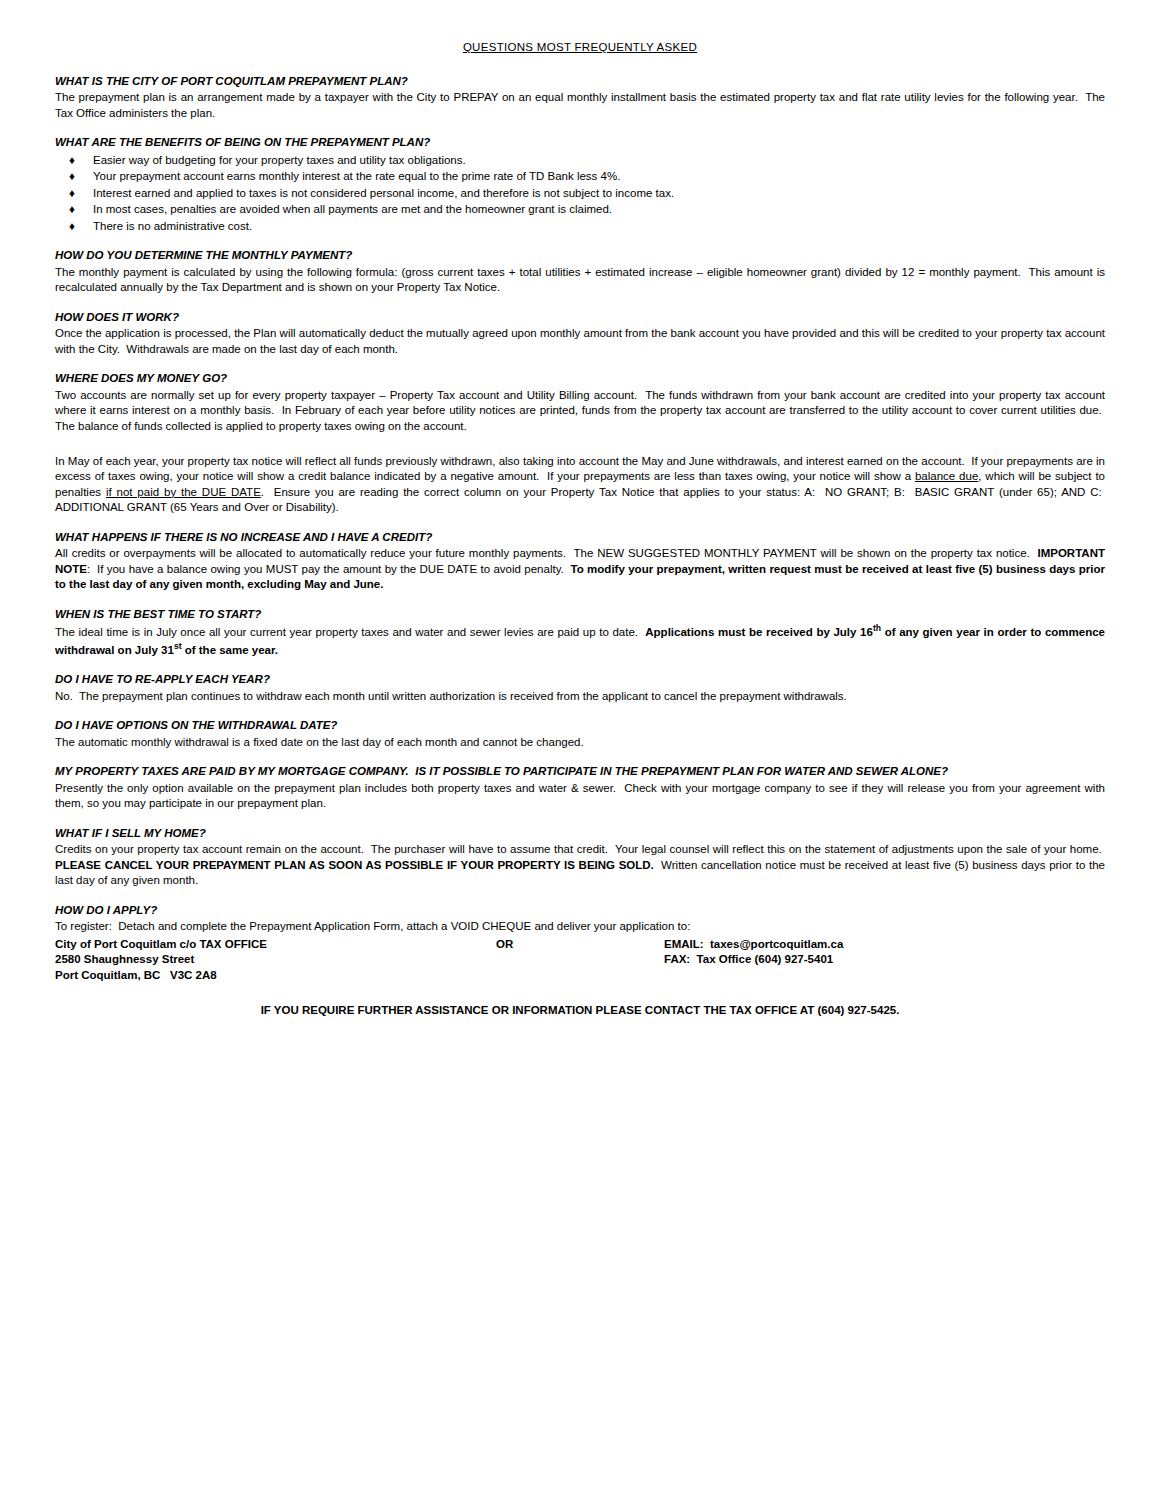QUESTIONS MOST FREQUENTLY ASKED
WHAT IS THE CITY OF PORT COQUITLAM PREPAYMENT PLAN?
The prepayment plan is an arrangement made by a taxpayer with the City to PREPAY on an equal monthly installment basis the estimated property tax and flat rate utility levies for the following year. The Tax Office administers the plan.
WHAT ARE THE BENEFITS OF BEING ON THE PREPAYMENT PLAN?
Easier way of budgeting for your property taxes and utility tax obligations.
Your prepayment account earns monthly interest at the rate equal to the prime rate of TD Bank less 4%.
Interest earned and applied to taxes is not considered personal income, and therefore is not subject to income tax.
In most cases, penalties are avoided when all payments are met and the homeowner grant is claimed.
There is no administrative cost.
HOW DO YOU DETERMINE THE MONTHLY PAYMENT?
The monthly payment is calculated by using the following formula: (gross current taxes + total utilities + estimated increase – eligible homeowner grant) divided by 12 = monthly payment. This amount is recalculated annually by the Tax Department and is shown on your Property Tax Notice.
HOW DOES IT WORK?
Once the application is processed, the Plan will automatically deduct the mutually agreed upon monthly amount from the bank account you have provided and this will be credited to your property tax account with the City. Withdrawals are made on the last day of each month.
WHERE DOES MY MONEY GO?
Two accounts are normally set up for every property taxpayer – Property Tax account and Utility Billing account. The funds withdrawn from your bank account are credited into your property tax account where it earns interest on a monthly basis. In February of each year before utility notices are printed, funds from the property tax account are transferred to the utility account to cover current utilities due. The balance of funds collected is applied to property taxes owing on the account.
In May of each year, your property tax notice will reflect all funds previously withdrawn, also taking into account the May and June withdrawals, and interest earned on the account. If your prepayments are in excess of taxes owing, your notice will show a credit balance indicated by a negative amount. If your prepayments are less than taxes owing, your notice will show a balance due, which will be subject to penalties if not paid by the DUE DATE. Ensure you are reading the correct column on your Property Tax Notice that applies to your status: A: NO GRANT; B: BASIC GRANT (under 65); AND C: ADDITIONAL GRANT (65 Years and Over or Disability).
WHAT HAPPENS IF THERE IS NO INCREASE AND I HAVE A CREDIT?
All credits or overpayments will be allocated to automatically reduce your future monthly payments. The NEW SUGGESTED MONTHLY PAYMENT will be shown on the property tax notice. IMPORTANT NOTE: If you have a balance owing you MUST pay the amount by the DUE DATE to avoid penalty. To modify your prepayment, written request must be received at least five (5) business days prior to the last day of any given month, excluding May and June.
WHEN IS THE BEST TIME TO START?
The ideal time is in July once all your current year property taxes and water and sewer levies are paid up to date. Applications must be received by July 16th of any given year in order to commence withdrawal on July 31st of the same year.
DO I HAVE TO RE-APPLY EACH YEAR?
No. The prepayment plan continues to withdraw each month until written authorization is received from the applicant to cancel the prepayment withdrawals.
DO I HAVE OPTIONS ON THE WITHDRAWAL DATE?
The automatic monthly withdrawal is a fixed date on the last day of each month and cannot be changed.
MY PROPERTY TAXES ARE PAID BY MY MORTGAGE COMPANY. IS IT POSSIBLE TO PARTICIPATE IN THE PREPAYMENT PLAN FOR WATER AND SEWER ALONE?
Presently the only option available on the prepayment plan includes both property taxes and water & sewer. Check with your mortgage company to see if they will release you from your agreement with them, so you may participate in our prepayment plan.
WHAT IF I SELL MY HOME?
Credits on your property tax account remain on the account. The purchaser will have to assume that credit. Your legal counsel will reflect this on the statement of adjustments upon the sale of your home. PLEASE CANCEL YOUR PREPAYMENT PLAN AS SOON AS POSSIBLE IF YOUR PROPERTY IS BEING SOLD. Written cancellation notice must be received at least five (5) business days prior to the last day of any given month.
HOW DO I APPLY?
To register: Detach and complete the Prepayment Application Form, attach a VOID CHEQUE and deliver your application to:
| City of Port Coquitlam c/o TAX OFFICE | OR | EMAIL: taxes@portcoquitlam.ca |
| 2580 Shaughnessy Street | | FAX: Tax Office (604) 927-5401 |
| Port Coquitlam, BC V3C 2A8 | | |
IF YOU REQUIRE FURTHER ASSISTANCE OR INFORMATION PLEASE CONTACT THE TAX OFFICE AT (604) 927-5425.